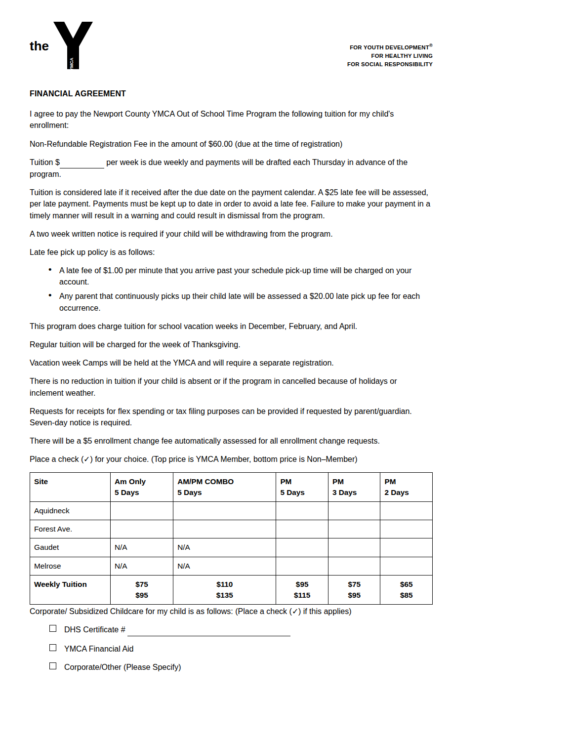the Y YMCA logo the YMCA
For Youth Development®
For Healthy Living
For Social Responsibility
FINANCIAL AGREEMENT
I agree to pay the Newport County YMCA Out of School Time Program the following tuition for my child's enrollment:
Non-Refundable Registration Fee in the amount of $60.00 (due at the time of registration)
Tuition $ per week is due weekly and payments will be drafted each Thursday in advance of the program.
Tuition is considered late if it received after the due date on the payment calendar. A $25 late fee will be assessed, per late payment. Payments must be kept up to date in order to avoid a late fee. Failure to make your payment in a timely manner will result in a warning and could result in dismissal from the program.
A two week written notice is required if your child will be withdrawing from the program.
Late fee pick up policy is as follows:
A late fee of $1.00 per minute that you arrive past your schedule pick-up time will be charged on your account.
Any parent that continuously picks up their child late will be assessed a $20.00 late pick up fee for each occurrence.
This program does charge tuition for school vacation weeks in December, February, and April.
Regular tuition will be charged for the week of Thanksgiving.
Vacation week Camps will be held at the YMCA and will require a separate registration.
There is no reduction in tuition if your child is absent or if the program in cancelled because of holidays or inclement weather.
Requests for receipts for flex spending or tax filing purposes can be provided if requested by parent/guardian. Seven-day notice is required.
There will be a $5 enrollment change fee automatically assessed for all enrollment change requests.
Place a check (✓) for your choice. (Top price is YMCA Member, bottom price is Non–Member)
| Site | Am Only 5 Days | AM/PM COMBO 5 Days | PM 5 Days | PM 3 Days | PM 2 Days |
| --- | --- | --- | --- | --- | --- |
| Aquidneck | | | | | |
| Forest Ave. | | | | | |
| Gaudet | N/A | N/A | | | |
| Melrose | N/A | N/A | | | |
| Weekly Tuition | $75 $95 | $110 $135 | $95 $115 | $75 $95 | $65 $85 |
Corporate/ Subsidized Childcare for my child is as follows: (Place a check (✓) if this applies)
DHS Certificate #
YMCA Financial Aid
Corporate/Other (Please Specify)